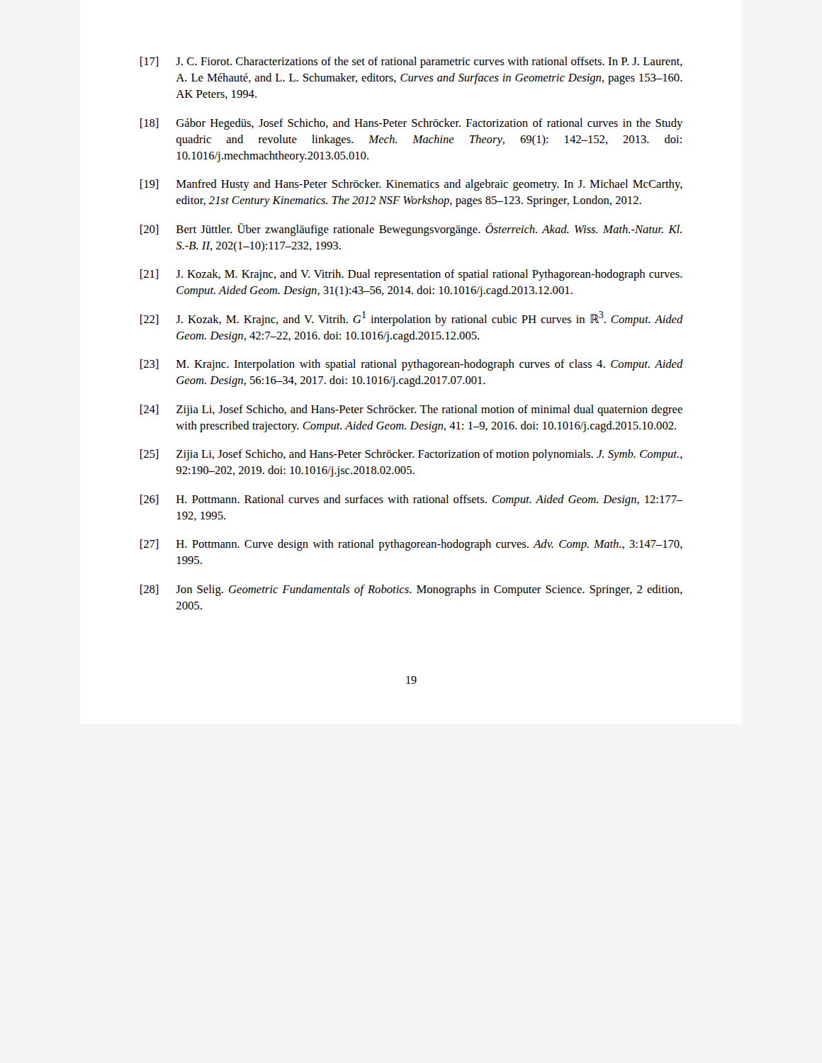[17] J. C. Fiorot. Characterizations of the set of rational parametric curves with rational offsets. In P. J. Laurent, A. Le Méhauté, and L. L. Schumaker, editors, Curves and Surfaces in Geometric Design, pages 153–160. AK Peters, 1994.
[18] Gábor Hegedüs, Josef Schicho, and Hans-Peter Schröcker. Factorization of rational curves in the Study quadric and revolute linkages. Mech. Machine Theory, 69(1): 142–152, 2013. doi: 10.1016/j.mechmachtheory.2013.05.010.
[19] Manfred Husty and Hans-Peter Schröcker. Kinematics and algebraic geometry. In J. Michael McCarthy, editor, 21st Century Kinematics. The 2012 NSF Workshop, pages 85–123. Springer, London, 2012.
[20] Bert Jüttler. Über zwangläufige rationale Bewegungsvorgänge. Österreich. Akad. Wiss. Math.-Natur. Kl. S.-B. II, 202(1–10):117–232, 1993.
[21] J. Kozak, M. Krajnc, and V. Vitrih. Dual representation of spatial rational Pythagorean-hodograph curves. Comput. Aided Geom. Design, 31(1):43–56, 2014. doi: 10.1016/j.cagd.2013.12.001.
[22] J. Kozak, M. Krajnc, and V. Vitrih. G1 interpolation by rational cubic PH curves in ℝ3. Comput. Aided Geom. Design, 42:7–22, 2016. doi: 10.1016/j.cagd.2015.12.005.
[23] M. Krajnc. Interpolation with spatial rational pythagorean-hodograph curves of class 4. Comput. Aided Geom. Design, 56:16–34, 2017. doi: 10.1016/j.cagd.2017.07.001.
[24] Zijia Li, Josef Schicho, and Hans-Peter Schröcker. The rational motion of minimal dual quaternion degree with prescribed trajectory. Comput. Aided Geom. Design, 41: 1–9, 2016. doi: 10.1016/j.cagd.2015.10.002.
[25] Zijia Li, Josef Schicho, and Hans-Peter Schröcker. Factorization of motion polynomials. J. Symb. Comput., 92:190–202, 2019. doi: 10.1016/j.jsc.2018.02.005.
[26] H. Pottmann. Rational curves and surfaces with rational offsets. Comput. Aided Geom. Design, 12:177–192, 1995.
[27] H. Pottmann. Curve design with rational pythagorean-hodograph curves. Adv. Comp. Math., 3:147–170, 1995.
[28] Jon Selig. Geometric Fundamentals of Robotics. Monographs in Computer Science. Springer, 2 edition, 2005.
19